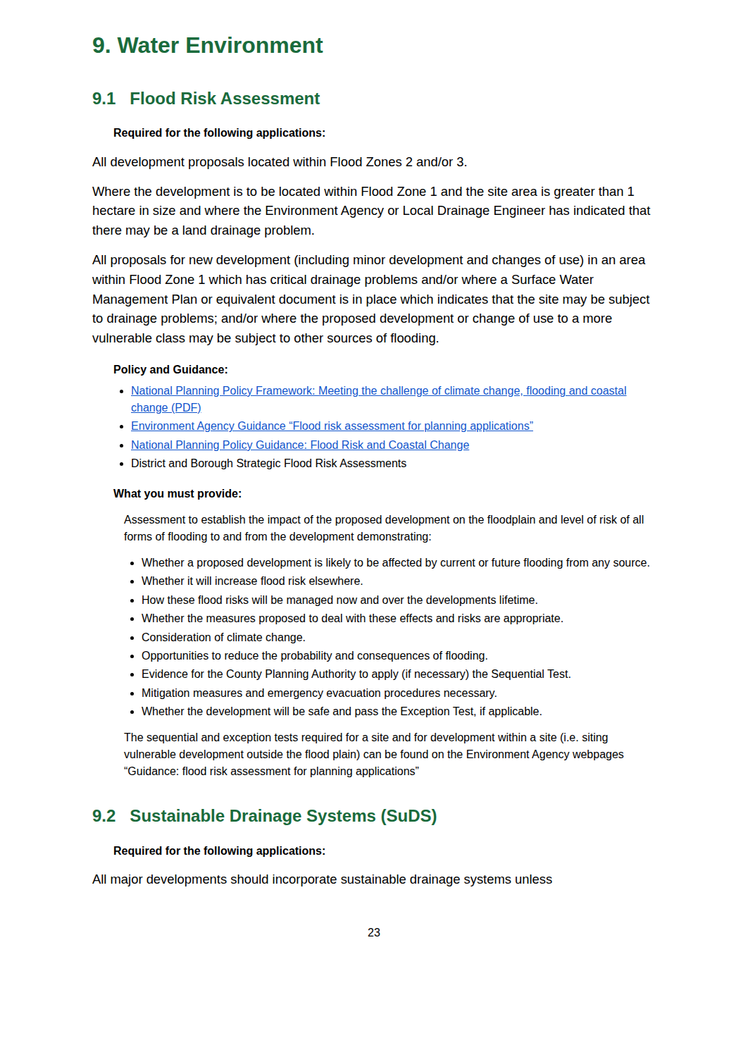9. Water Environment
9.1 Flood Risk Assessment
Required for the following applications:
All development proposals located within Flood Zones 2 and/or 3.
Where the development is to be located within Flood Zone 1 and the site area is greater than 1 hectare in size and where the Environment Agency or Local Drainage Engineer has indicated that there may be a land drainage problem.
All proposals for new development (including minor development and changes of use) in an area within Flood Zone 1 which has critical drainage problems and/or where a Surface Water Management Plan or equivalent document is in place which indicates that the site may be subject to drainage problems; and/or where the proposed development or change of use to a more vulnerable class may be subject to other sources of flooding.
Policy and Guidance:
National Planning Policy Framework: Meeting the challenge of climate change, flooding and coastal change (PDF)
Environment Agency Guidance “Flood risk assessment for planning applications”
National Planning Policy Guidance: Flood Risk and Coastal Change
District and Borough Strategic Flood Risk Assessments
What you must provide:
Assessment to establish the impact of the proposed development on the floodplain and level of risk of all forms of flooding to and from the development demonstrating:
Whether a proposed development is likely to be affected by current or future flooding from any source.
Whether it will increase flood risk elsewhere.
How these flood risks will be managed now and over the developments lifetime.
Whether the measures proposed to deal with these effects and risks are appropriate.
Consideration of climate change.
Opportunities to reduce the probability and consequences of flooding.
Evidence for the County Planning Authority to apply (if necessary) the Sequential Test.
Mitigation measures and emergency evacuation procedures necessary.
Whether the development will be safe and pass the Exception Test, if applicable.
The sequential and exception tests required for a site and for development within a site (i.e. siting vulnerable development outside the flood plain) can be found on the Environment Agency webpages “Guidance: flood risk assessment for planning applications”
9.2 Sustainable Drainage Systems (SuDS)
Required for the following applications:
All major developments should incorporate sustainable drainage systems unless
23